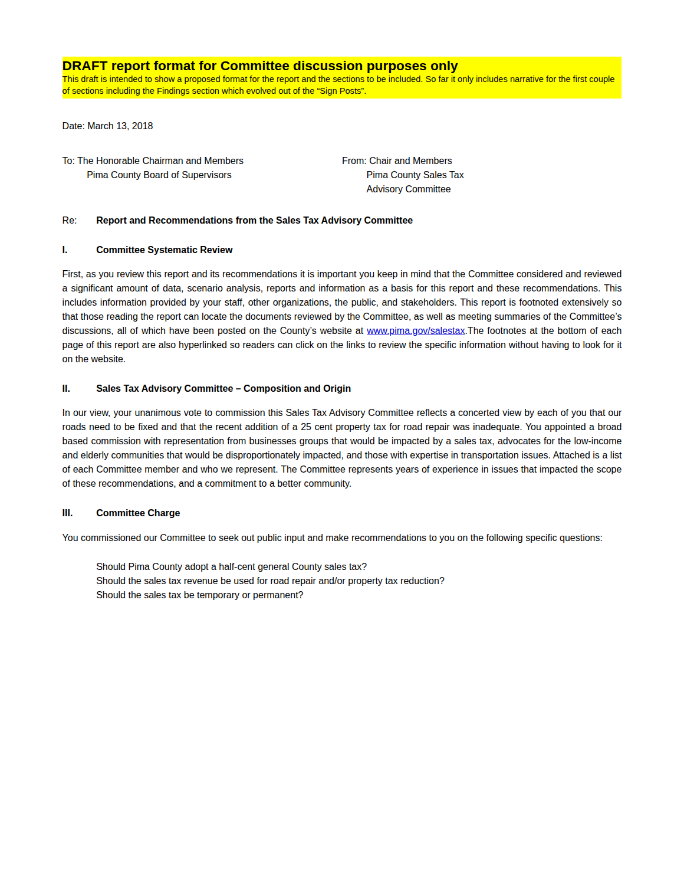DRAFT report format for Committee discussion purposes only
This draft is intended to show a proposed format for the report and the sections to be included. So far it only includes narrative for the first couple of sections including the Findings section which evolved out of the “Sign Posts”.
Date: March 13, 2018
| To: The Honorable Chairman and Members Pima County Board of Supervisors | From: Chair and Members Pima County Sales Tax Advisory Committee |
Re: Report and Recommendations from the Sales Tax Advisory Committee
I. Committee Systematic Review
First, as you review this report and its recommendations it is important you keep in mind that the Committee considered and reviewed a significant amount of data, scenario analysis, reports and information as a basis for this report and these recommendations. This includes information provided by your staff, other organizations, the public, and stakeholders. This report is footnoted extensively so that those reading the report can locate the documents reviewed by the Committee, as well as meeting summaries of the Committee’s discussions, all of which have been posted on the County’s website at www.pima.gov/salestax.The footnotes at the bottom of each page of this report are also hyperlinked so readers can click on the links to review the specific information without having to look for it on the website.
II. Sales Tax Advisory Committee – Composition and Origin
In our view, your unanimous vote to commission this Sales Tax Advisory Committee reflects a concerted view by each of you that our roads need to be fixed and that the recent addition of a 25 cent property tax for road repair was inadequate. You appointed a broad based commission with representation from businesses groups that would be impacted by a sales tax, advocates for the low-income and elderly communities that would be disproportionately impacted, and those with expertise in transportation issues. Attached is a list of each Committee member and who we represent. The Committee represents years of experience in issues that impacted the scope of these recommendations, and a commitment to a better community.
III. Committee Charge
You commissioned our Committee to seek out public input and make recommendations to you on the following specific questions:
Should Pima County adopt a half-cent general County sales tax?
Should the sales tax revenue be used for road repair and/or property tax reduction?
Should the sales tax be temporary or permanent?